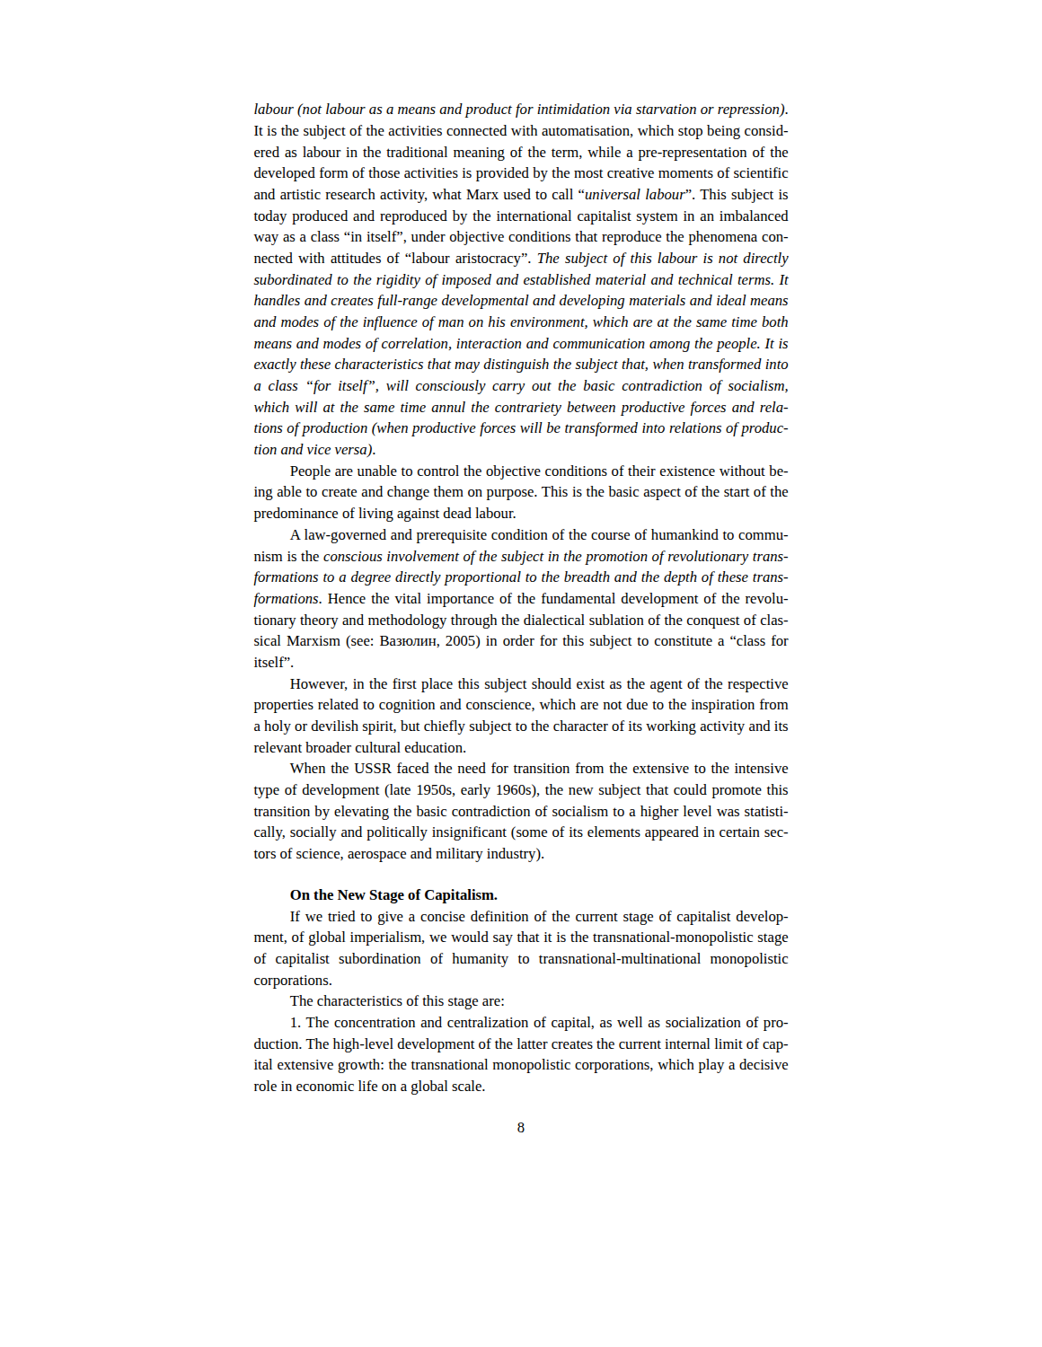labour (not labour as a means and product for intimidation via starvation or repression). It is the subject of the activities connected with automatisation, which stop being considered as labour in the traditional meaning of the term, while a pre-representation of the developed form of those activities is provided by the most creative moments of scientific and artistic research activity, what Marx used to call “universal labour”. This subject is today produced and reproduced by the international capitalist system in an imbalanced way as a class “in itself”, under objective conditions that reproduce the phenomena connected with attitudes of “labour aristocracy”. The subject of this labour is not directly subordinated to the rigidity of imposed and established material and technical terms. It handles and creates full-range developmental and developing materials and ideal means and modes of the influence of man on his environment, which are at the same time both means and modes of correlation, interaction and communication among the people. It is exactly these characteristics that may distinguish the subject that, when transformed into a class “for itself”, will consciously carry out the basic contradiction of socialism, which will at the same time annul the contrariety between productive forces and relations of production (when productive forces will be transformed into relations of production and vice versa).
People are unable to control the objective conditions of their existence without being able to create and change them on purpose. This is the basic aspect of the start of the predominance of living against dead labour.
A law-governed and prerequisite condition of the course of humankind to communism is the conscious involvement of the subject in the promotion of revolutionary transformations to a degree directly proportional to the breadth and the depth of these transformations. Hence the vital importance of the fundamental development of the revolutionary theory and methodology through the dialectical sublation of the conquest of classical Marxism (see: Вазюлин, 2005) in order for this subject to constitute a “class for itself”.
However, in the first place this subject should exist as the agent of the respective properties related to cognition and conscience, which are not due to the inspiration from a holy or devilish spirit, but chiefly subject to the character of its working activity and its relevant broader cultural education.
When the USSR faced the need for transition from the extensive to the intensive type of development (late 1950s, early 1960s), the new subject that could promote this transition by elevating the basic contradiction of socialism to a higher level was statistically, socially and politically insignificant (some of its elements appeared in certain sectors of science, aerospace and military industry).
On the New Stage of Capitalism.
If we tried to give a concise definition of the current stage of capitalist development, of global imperialism, we would say that it is the transnational-monopolistic stage of capitalist subordination of humanity to transnational-multinational monopolistic corporations.
The characteristics of this stage are:
1. The concentration and centralization of capital, as well as socialization of production. The high-level development of the latter creates the current internal limit of capital extensive growth: the transnational monopolistic corporations, which play a decisive role in economic life on a global scale.
8